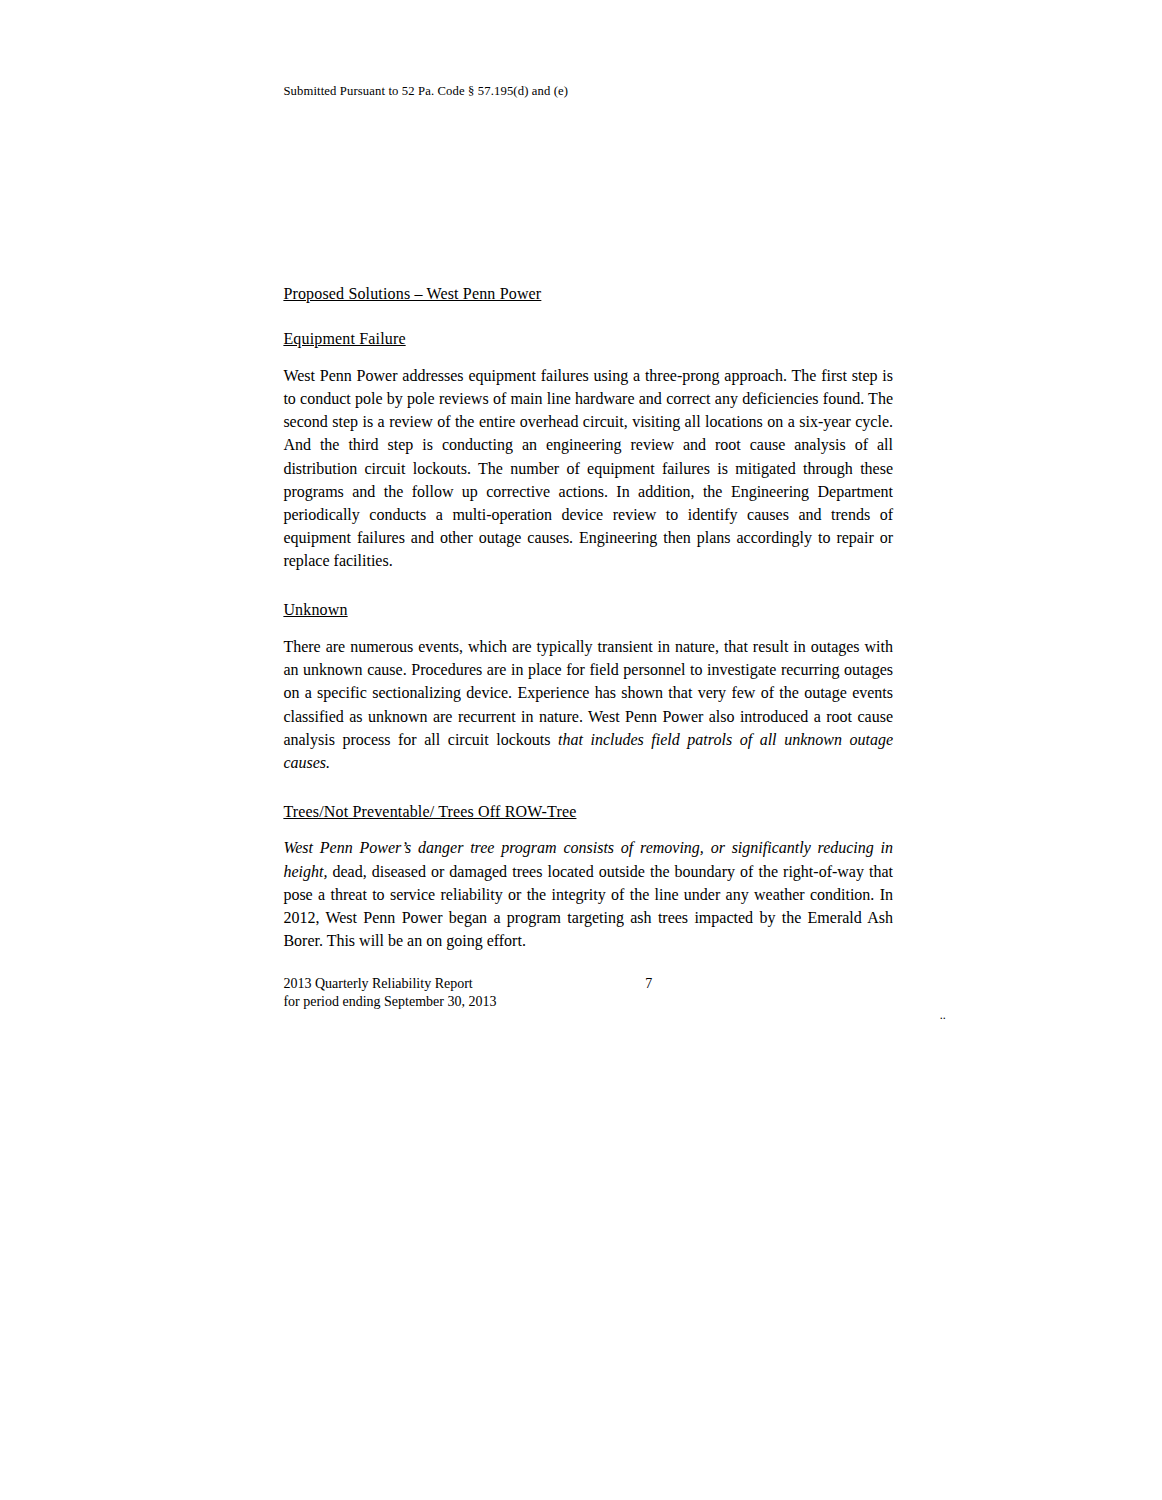Submitted Pursuant to 52 Pa. Code § 57.195(d) and (e)
Proposed Solutions – West Penn Power
Equipment Failure
West Penn Power addresses equipment failures using a three-prong approach. The first step is to conduct pole by pole reviews of main line hardware and correct any deficiencies found. The second step is a review of the entire overhead circuit, visiting all locations on a six-year cycle. And the third step is conducting an engineering review and root cause analysis of all distribution circuit lockouts. The number of equipment failures is mitigated through these programs and the follow up corrective actions. In addition, the Engineering Department periodically conducts a multi-operation device review to identify causes and trends of equipment failures and other outage causes. Engineering then plans accordingly to repair or replace facilities.
Unknown
There are numerous events, which are typically transient in nature, that result in outages with an unknown cause. Procedures are in place for field personnel to investigate recurring outages on a specific sectionalizing device. Experience has shown that very few of the outage events classified as unknown are recurrent in nature. West Penn Power also introduced a root cause analysis process for all circuit lockouts that includes field patrols of all unknown outage causes.
Trees/Not Preventable/ Trees Off ROW-Tree
West Penn Power’s danger tree program consists of removing, or significantly reducing in height, dead, diseased or damaged trees located outside the boundary of the right-of-way that pose a threat to service reliability or the integrity of the line under any weather condition. In 2012, West Penn Power began a program targeting ash trees impacted by the Emerald Ash Borer. This will be an on going effort.
2013 Quarterly Reliability Report
for period ending September 30, 20137
..